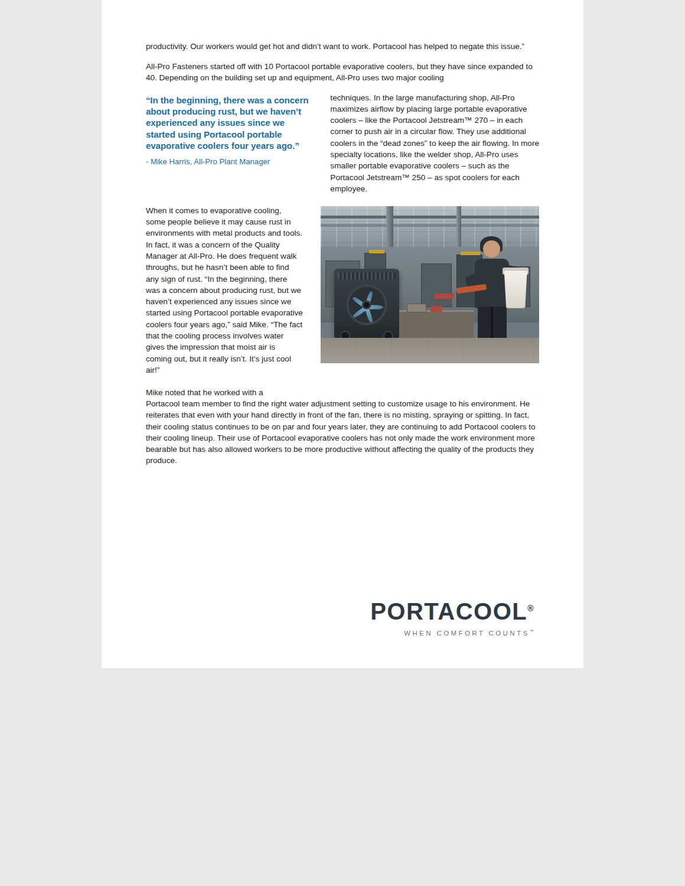productivity. Our workers would get hot and didn’t want to work. Portacool has helped to negate this issue.”
All-Pro Fasteners started off with 10 Portacool portable evaporative coolers, but they have since expanded to 40. Depending on the building set up and equipment, All-Pro uses two major cooling
“In the beginning, there was a concern about producing rust, but we haven’t experienced any issues since we started using Portacool portable evaporative coolers four years ago.”
- Mike Harris, All-Pro Plant Manager
techniques. In the large manufacturing shop, All-Pro maximizes airflow by placing large portable evaporative coolers – like the Portacool Jetstream™ 270 – in each corner to push air in a circular flow. They use additional coolers in the “dead zones” to keep the air flowing. In more specialty locations, like the welder shop, All-Pro uses smaller portable evaporative coolers – such as the Portacool Jetstream™ 250 – as spot coolers for each employee.
When it comes to evaporative cooling, some people believe it may cause rust in environments with metal products and tools. In fact, it was a concern of the Quality Manager at All-Pro. He does frequent walk throughs, but he hasn’t been able to find any sign of rust. “In the beginning, there was a concern about producing rust, but we haven’t experienced any issues since we started using Portacool portable evaporative coolers four years ago,” said Mike. “The fact that the cooling process involves water gives the impression that moist air is coming out, but it really isn’t. It’s just cool air!”
Mike noted that he worked with a
Portacool team member to find the right water adjustment setting to customize usage to his environment. He reiterates that even with your hand directly in front of the fan, there is no misting, spraying or spitting. In fact, their cooling status continues to be on par and four years later, they are continuing to add Portacool coolers to their cooling lineup. Their use of Portacool evaporative coolers has not only made the work environment more bearable but has also allowed workers to be more productive without affecting the quality of the products they produce.
PORTACOOL®
WHEN COMFORT COUNTS™